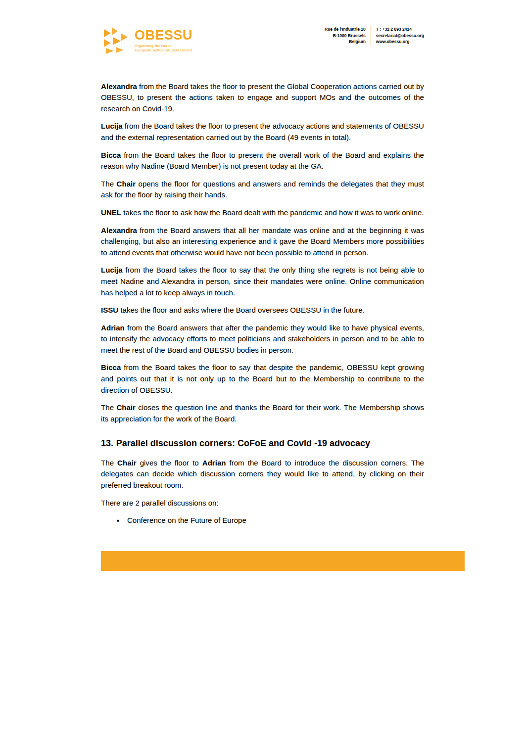OBESSU
Organising Bureau of
European School Student Unions
Rue de l'Industrie 10
B-1000 Brussels
Belgium
T : +32 2 893 2414
secretariat@obessu.org
www.obessu.org
Alexandra from the Board takes the floor to present the Global Cooperation actions carried out by OBESSU, to present the actions taken to engage and support MOs and the outcomes of the research on Covid-19.
Lucija from the Board takes the floor to present the advocacy actions and statements of OBESSU and the external representation carried out by the Board (49 events in total).
Bicca from the Board takes the floor to present the overall work of the Board and explains the reason why Nadine (Board Member) is not present today at the GA.
The Chair opens the floor for questions and answers and reminds the delegates that they must ask for the floor by raising their hands.
UNEL takes the floor to ask how the Board dealt with the pandemic and how it was to work online.
Alexandra from the Board answers that all her mandate was online and at the beginning it was challenging, but also an interesting experience and it gave the Board Members more possibilities to attend events that otherwise would have not been possible to attend in person.
Lucija from the Board takes the floor to say that the only thing she regrets is not being able to meet Nadine and Alexandra in person, since their mandates were online. Online communication has helped a lot to keep always in touch.
ISSU takes the floor and asks where the Board oversees OBESSU in the future.
Adrian from the Board answers that after the pandemic they would like to have physical events, to intensify the advocacy efforts to meet politicians and stakeholders in person and to be able to meet the rest of the Board and OBESSU bodies in person.
Bicca from the Board takes the floor to say that despite the pandemic, OBESSU kept growing and points out that it is not only up to the Board but to the Membership to contribute to the direction of OBESSU.
The Chair closes the question line and thanks the Board for their work. The Membership shows its appreciation for the work of the Board.
13. Parallel discussion corners: CoFoE and Covid -19 advocacy
The Chair gives the floor to Adrian from the Board to introduce the discussion corners. The delegates can decide which discussion corners they would like to attend, by clicking on their preferred breakout room.
There are 2 parallel discussions on:
Conference on the Future of Europe